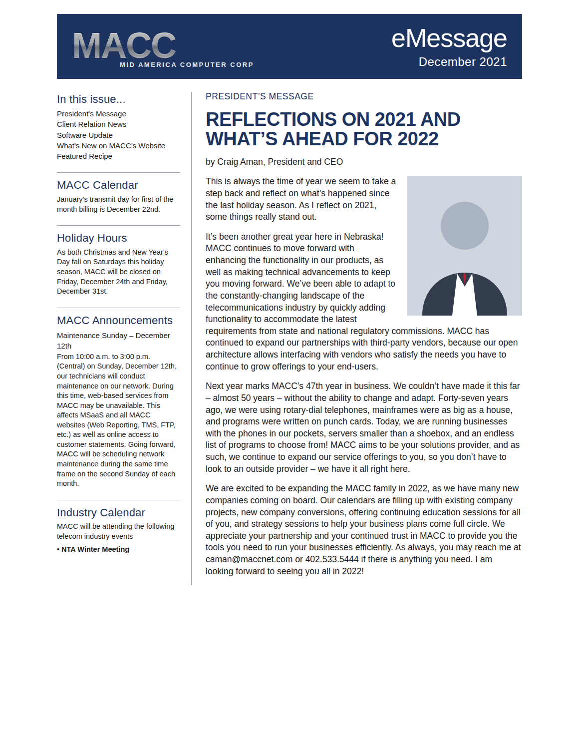MACC MID AMERICA COMPUTER CORP
eMessage
December 2021
In this issue...
President's Message
Client Relation News
Software Update
What's New on MACC's Website
Featured Recipe
MACC Calendar
January’s transmit day for first of the month billing is December 22nd.
Holiday Hours
As both Christmas and New Year's Day fall on Saturdays this holiday season, MACC will be closed on Friday, December 24th and Friday, December 31st.
MACC Announcements
Maintenance Sunday – December 12th
From 10:00 a.m. to 3:00 p.m. (Central) on Sunday, December 12th, our technicians will conduct maintenance on our network. During this time, web-based services from MACC may be unavailable. This affects MSaaS and all MACC websites (Web Reporting, TMS, FTP, etc.) as well as online access to customer statements. Going forward, MACC will be scheduling network maintenance during the same time frame on the second Sunday of each month.
Industry Calendar
MACC will be attending the following telecom industry events
NTA Winter Meeting
PRESIDENT’S MESSAGE
Reflections on 2021 and what’s ahead for 2022
by Craig Aman, President and CEO
This is always the time of year we seem to take a step back and reflect on what’s happened since the last holiday season. As I reflect on 2021, some things really stand out.
It’s been another great year here in Nebraska! MACC continues to move forward with enhancing the functionality in our products, as well as making technical advancements to keep you moving forward. We’ve been able to adapt to the constantly-changing landscape of the telecommunications industry by quickly adding functionality to accommodate the latest requirements from state and national regulatory commissions. MACC has continued to expand our partnerships with third-party vendors, because our open architecture allows interfacing with vendors who satisfy the needs you have to continue to grow offerings to your end-users.
Next year marks MACC’s 47th year in business. We couldn’t have made it this far – almost 50 years – without the ability to change and adapt. Forty-seven years ago, we were using rotary-dial telephones, mainframes were as big as a house, and programs were written on punch cards. Today, we are running businesses with the phones in our pockets, servers smaller than a shoebox, and an endless list of programs to choose from! MACC aims to be your solutions provider, and as such, we continue to expand our service offerings to you, so you don’t have to look to an outside provider – we have it all right here.
We are excited to be expanding the MACC family in 2022, as we have many new companies coming on board. Our calendars are filling up with existing company projects, new company conversions, offering continuing education sessions for all of you, and strategy sessions to help your business plans come full circle. We appreciate your partnership and your continued trust in MACC to provide you the tools you need to run your businesses efficiently. As always, you may reach me at caman@maccnet.com or 402.533.5444 if there is anything you need. I am looking forward to seeing you all in 2022!